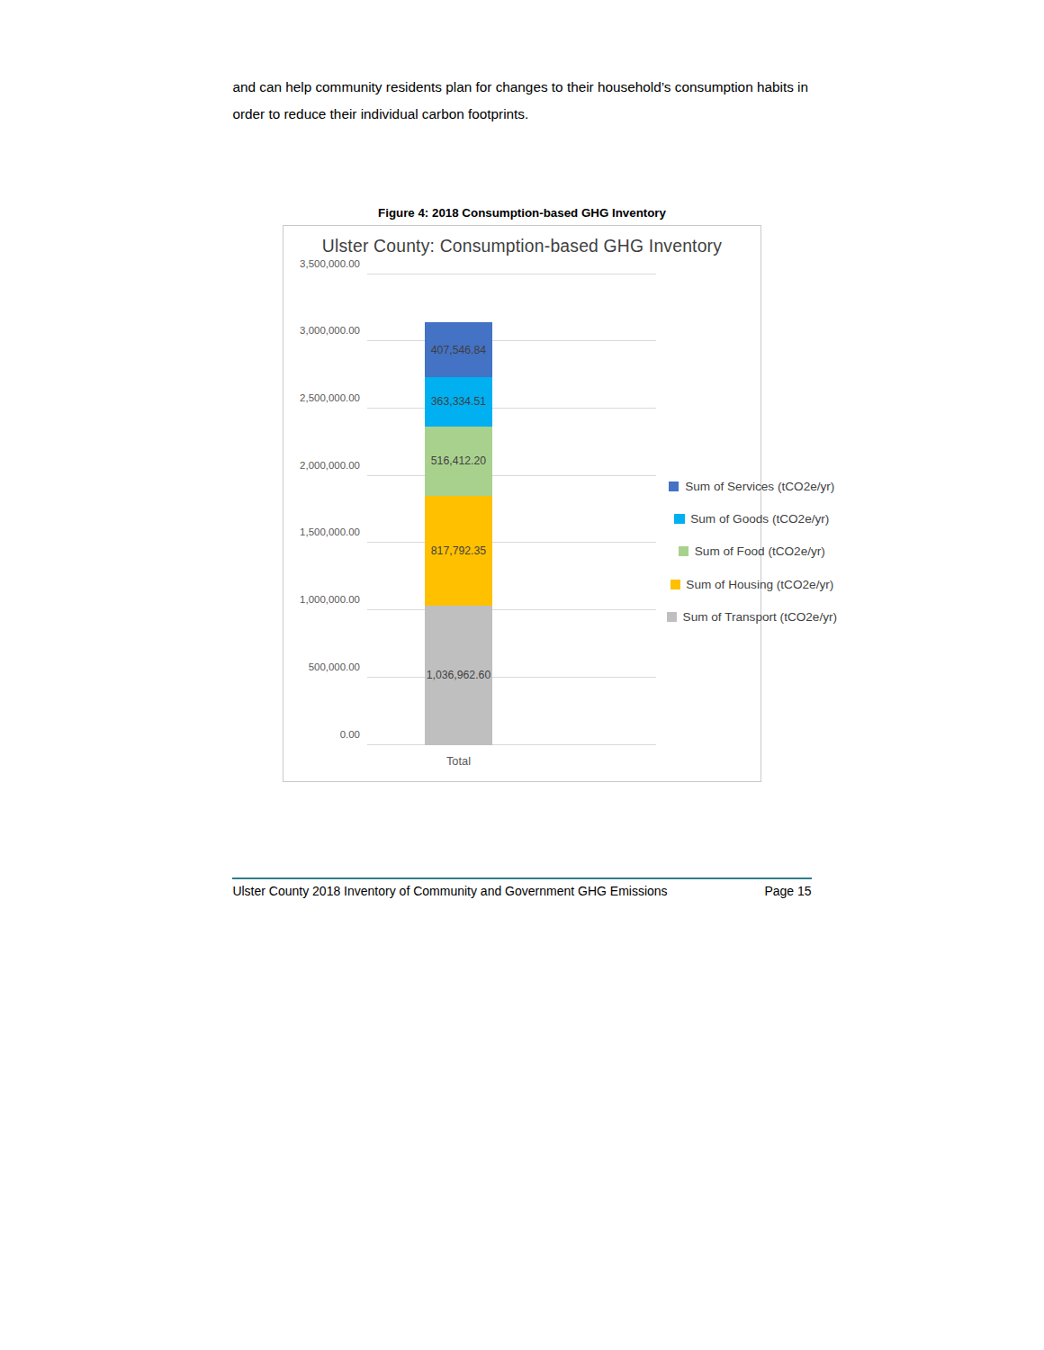and can help community residents plan for changes to their household’s consumption habits in order to reduce their individual carbon footprints.
Figure 4: 2018 Consumption-based GHG Inventory
Ulster County: Consumption-based GHG Inventory
3,500,000.00
3,000,000.00
2,500,000.00
2,000,000.00
1,500,000.00
1,000,000.00
500,000.00
0.00
407,546.84
363,334.51
516,412.20
817,792.35
1,036,962.60
Total
Sum of Services (tCO2e/yr)
Sum of Goods (tCO2e/yr)
Sum of Food (tCO2e/yr)
Sum of Housing (tCO2e/yr)
Sum of Transport (tCO2e/yr)
Ulster County 2018 Inventory of Community and Government GHG Emissions Page 15